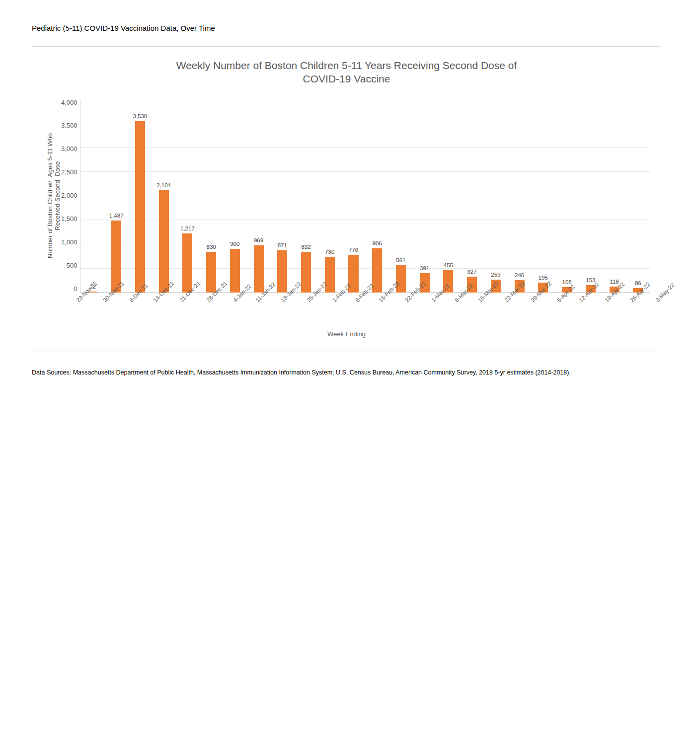Pediatric (5-11) COVID-19 Vaccination Data, Over Time
Weekly Number of Boston Children 5-11 Years Receiving Second Dose of
COVID-19 Vaccine
Number of Boston Children Ages 5-11 Who
Received Second Dose
4,000 3,500 3,000 2,500 2,000 1,500 1,000 500 0
12
1,487
3,530
2,104
1,217
830
900
969
871
832
730
776
906
561
391
455
327
259
246
195
108
153
118
86
23-Nov-21
30-Nov-21
8-Dec-21
14-Dec-21
21-Dec-21
28-Dec-21
4-Jan-22
11-Jan-22
18-Jan-22
25-Jan-22
1-Feb-22
8-Feb-22
15-Feb-22
22-Feb-22
1-Mar-22
8-Mar-22
15-Mar-22
22-Mar-22
29-Mar-22
5-Apr-22
12-Apr-22
19-Apr-22
26-Apr-22
3-May-22
Week Ending
Data Sources: Massachusetts Department of Public Health, Massachusetts Immunization Information System; U.S. Census Bureau, American Community Survey, 2018 5-yr estimates (2014-2018).